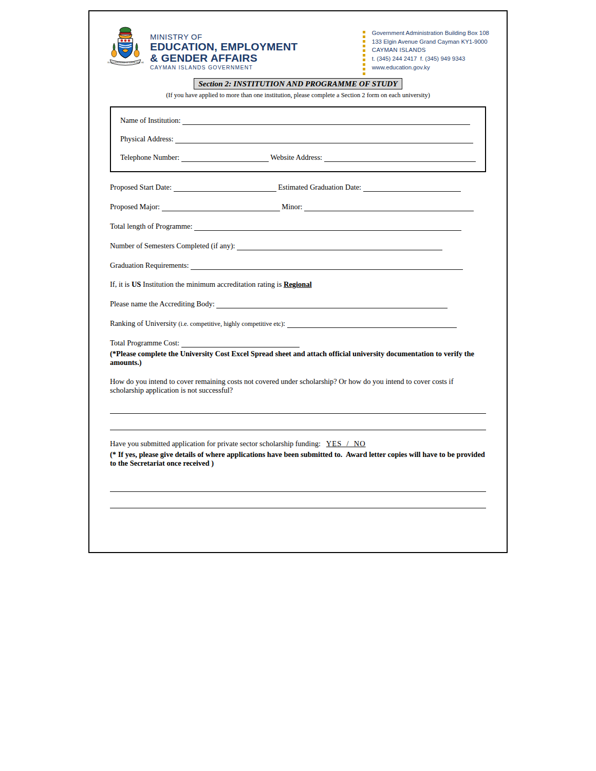HE HATH FOUNDED IT UPON THE SEAS
MINISTRY OF
EDUCATION, EMPLOYMENT
& GENDER AFFAIRS
CAYMAN ISLANDS GOVERNMENT
Government Administration Building Box 108
133 Elgin Avenue Grand Cayman KY1-9000
CAYMAN ISLANDS
t. (345) 244 2417 f. (345) 949 9343
www.education.gov.ky
Section 2: INSTITUTION AND PROGRAMME OF STUDY
(If you have applied to more than one institution, please complete a Section 2 form on each university)
Name of Institution:
Physical Address:
Telephone Number: Website Address:
Proposed Start Date: Estimated Graduation Date:
Proposed Major: Minor:
Total length of Programme:
Number of Semesters Completed (if any):
Graduation Requirements:
If, it is US Institution the minimum accreditation rating is Regional
Please name the Accrediting Body:
Ranking of University (i.e. competitive, highly competitive etc):
Total Programme Cost:
(*Please complete the University Cost Excel Spread sheet and attach official university documentation to verify the amounts.)
How do you intend to cover remaining costs not covered under scholarship? Or how do you intend to cover costs if scholarship application is not successful?
Have you submitted application for private sector scholarship funding: YES / NO
(* If yes, please give details of where applications have been submitted to. Award letter copies will have to be provided to the Secretariat once received )